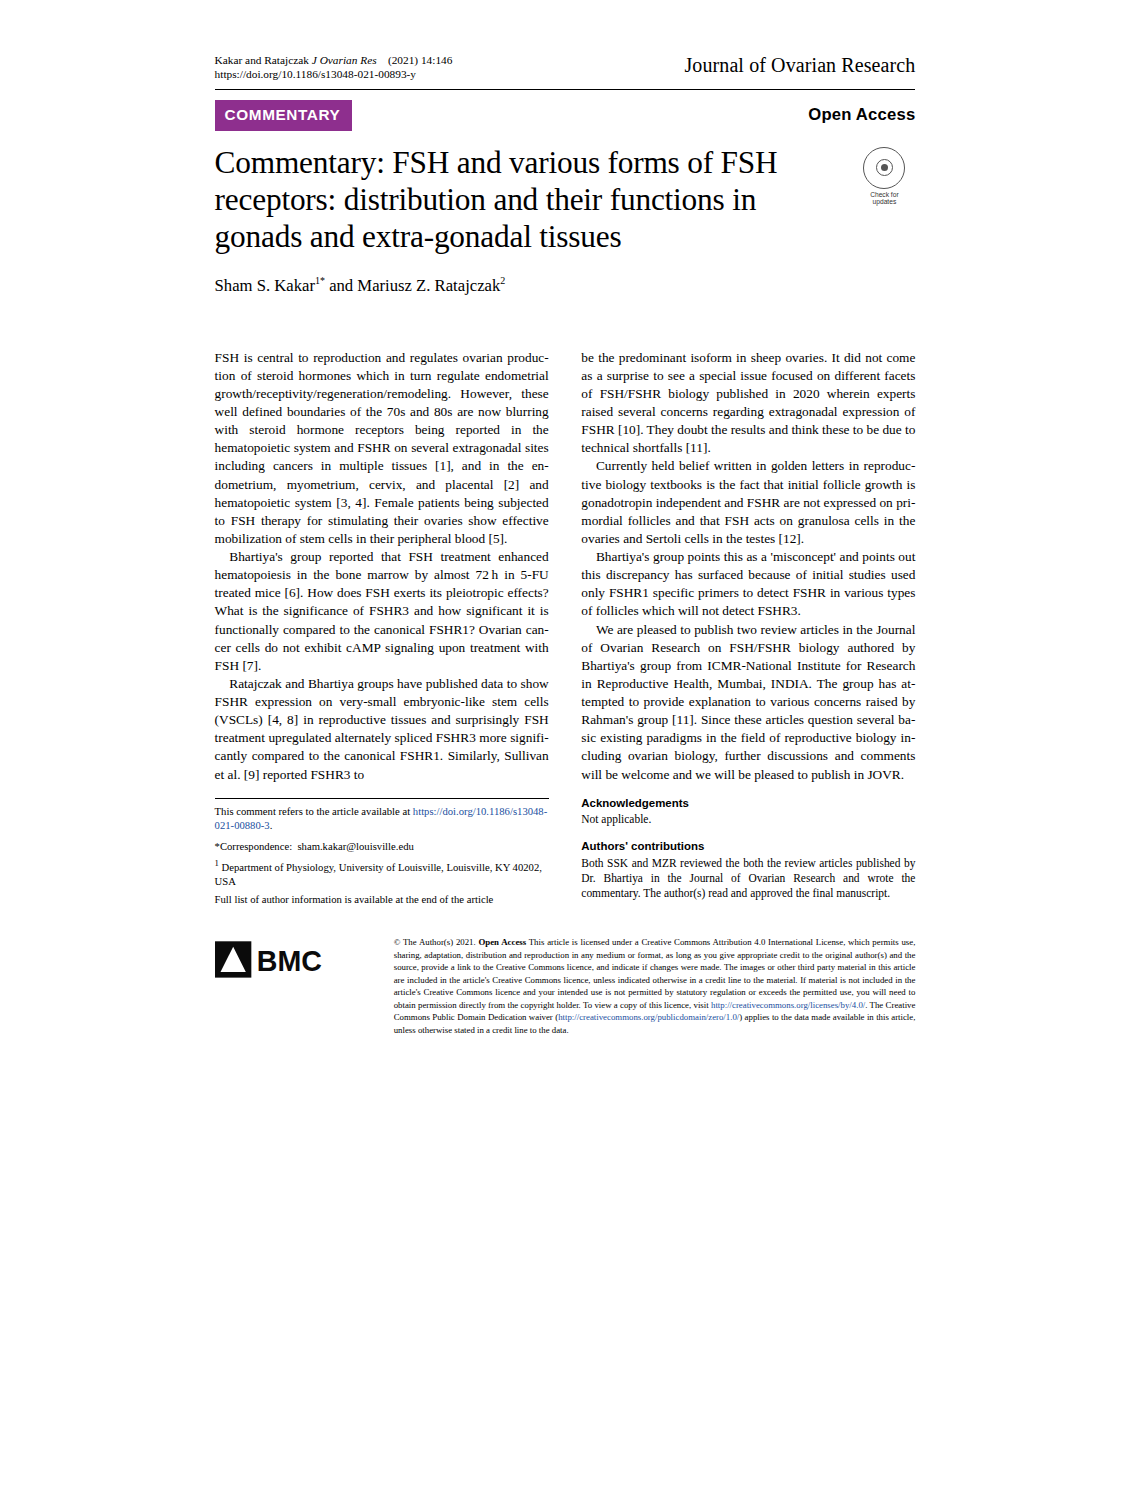Kakar and Ratajczak J Ovarian Res (2021) 14:146
https://doi.org/10.1186/s13048-021-00893-y
Journal of Ovarian Research
COMMENTARY
Open Access
Check for
updates
Commentary: FSH and various forms of FSH receptors: distribution and their functions in gonads and extra-gonadal tissues
Sham S. Kakar1* and Mariusz Z. Ratajczak2
FSH is central to reproduction and regulates ovarian production of steroid hormones which in turn regulate endometrial growth/receptivity/regeneration/remodeling. However, these well defined boundaries of the 70s and 80s are now blurring with steroid hormone receptors being reported in the hematopoietic system and FSHR on several extragonadal sites including cancers in multiple tissues [1], and in the endometrium, myometrium, cervix, and placental [2] and hematopoietic system [3, 4]. Female patients being subjected to FSH therapy for stimulating their ovaries show effective mobilization of stem cells in their peripheral blood [5].
Bhartiya's group reported that FSH treatment enhanced hematopoiesis in the bone marrow by almost 72 h in 5-FU treated mice [6]. How does FSH exerts its pleiotropic effects? What is the significance of FSHR3 and how significant it is functionally compared to the canonical FSHR1? Ovarian cancer cells do not exhibit cAMP signaling upon treatment with FSH [7].
Ratajczak and Bhartiya groups have published data to show FSHR expression on very-small embryonic-like stem cells (VSCLs) [4, 8] in reproductive tissues and surprisingly FSH treatment upregulated alternately spliced FSHR3 more significantly compared to the canonical FSHR1. Similarly, Sullivan et al. [9] reported FSHR3 to
This comment refers to the article available at https://doi.org/10.1186/s13048-021-00880-3.
*Correspondence: sham.kakar@louisville.edu
1 Department of Physiology, University of Louisville, Louisville, KY 40202, USA
Full list of author information is available at the end of the article
be the predominant isoform in sheep ovaries. It did not come as a surprise to see a special issue focused on different facets of FSH/FSHR biology published in 2020 wherein experts raised several concerns regarding extragonadal expression of FSHR [10]. They doubt the results and think these to be due to technical shortfalls [11].
Currently held belief written in golden letters in reproductive biology textbooks is the fact that initial follicle growth is gonadotropin independent and FSHR are not expressed on primordial follicles and that FSH acts on granulosa cells in the ovaries and Sertoli cells in the testes [12].
Bhartiya's group points this as a 'misconcept' and points out this discrepancy has surfaced because of initial studies used only FSHR1 specific primers to detect FSHR in various types of follicles which will not detect FSHR3.
We are pleased to publish two review articles in the Journal of Ovarian Research on FSH/FSHR biology authored by Bhartiya's group from ICMR-National Institute for Research in Reproductive Health, Mumbai, INDIA. The group has attempted to provide explanation to various concerns raised by Rahman's group [11]. Since these articles question several basic existing paradigms in the field of reproductive biology including ovarian biology, further discussions and comments will be welcome and we will be pleased to publish in JOVR.
Acknowledgements
Not applicable.
Authors' contributions
Both SSK and MZR reviewed the both the review articles published by Dr. Bhartiya in the Journal of Ovarian Research and wrote the commentary. The author(s) read and approved the final manuscript.
BMC
© The Author(s) 2021. Open Access This article is licensed under a Creative Commons Attribution 4.0 International License, which permits use, sharing, adaptation, distribution and reproduction in any medium or format, as long as you give appropriate credit to the original author(s) and the source, provide a link to the Creative Commons licence, and indicate if changes were made. The images or other third party material in this article are included in the article's Creative Commons licence, unless indicated otherwise in a credit line to the material. If material is not included in the article's Creative Commons licence and your intended use is not permitted by statutory regulation or exceeds the permitted use, you will need to obtain permission directly from the copyright holder. To view a copy of this licence, visit http://creativecommons.org/licenses/by/4.0/. The Creative Commons Public Domain Dedication waiver (http://creativecommons.org/publicdomain/zero/1.0/) applies to the data made available in this article, unless otherwise stated in a credit line to the data.